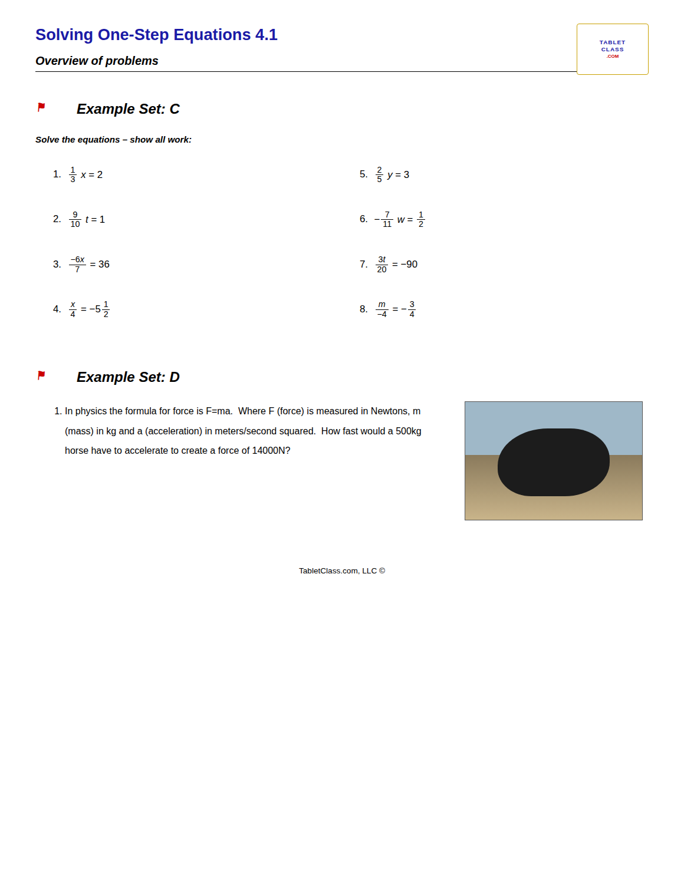Solving One-Step Equations 4.1
Overview of problems
TABLET
CLASS
.COM
⚑Example Set: C
Solve the equations – show all work:
| 1. 1 3 x = 2 | 5. 2 5 y = 3 |
| 2. 9 10 t = 1 | 6. − 7 11 w = 1 2 |
| 3. −6 x 7 = 36 | 7. 3 t 20 = −90 |
| 4. x 4 = −5 1 2 | 8. m −4 = − 3 4 |
⚑Example Set: D
In physics the formula for force is F=ma. Where F (force) is measured in Newtons, m (mass) in kg and a (acceleration) in meters/second squared. How fast would a 500kg horse have to accelerate to create a force of 14000N?
horse
TabletClass.com, LLC ©